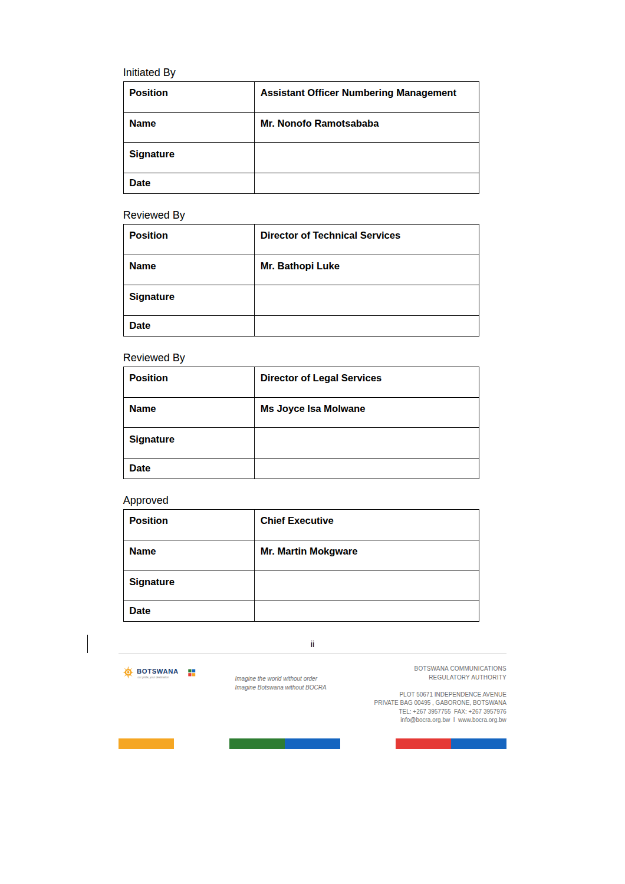Initiated By
| Position | Assistant Officer Numbering Management |
| Name | Mr. Nonofo Ramotsababa |
| Signature | |
| Date | |
Reviewed By
| Position | Director of Technical Services |
| Name | Mr. Bathopi Luke |
| Signature | |
| Date | |
Reviewed By
| Position | Director of Legal Services |
| Name | Ms Joyce Isa Molwane |
| Signature | |
| Date | |
Approved
| Position | Chief Executive |
| Name | Mr. Martin Mokgware |
| Signature | |
| Date | |
ii
BOTSWANA our pride, your destination
Imagine the world without order
Imagine Botswana without BOCRA
BOTSWANA COMMUNICATIONS
REGULATORY AUTHORITY
PLOT 50671 INDEPENDENCE AVENUE
PRIVATE BAG 00495 , GABORONE, BOTSWANA
TEL: +267 3957755 FAX: +267 3957976
info@bocra.org.bw I www.bocra.org.bw